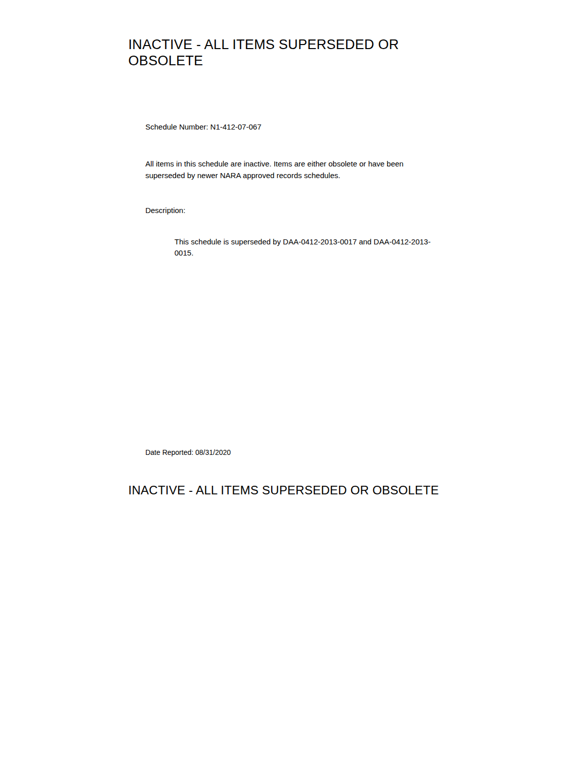INACTIVE - ALL ITEMS SUPERSEDED OR OBSOLETE
Schedule Number: N1-412-07-067
All items in this schedule are inactive. Items are either obsolete or have been superseded by newer NARA approved records schedules.
Description:
This schedule is superseded by DAA-0412-2013-0017 and DAA-0412-2013-0015.
Date Reported: 08/31/2020
INACTIVE - ALL ITEMS SUPERSEDED OR OBSOLETE